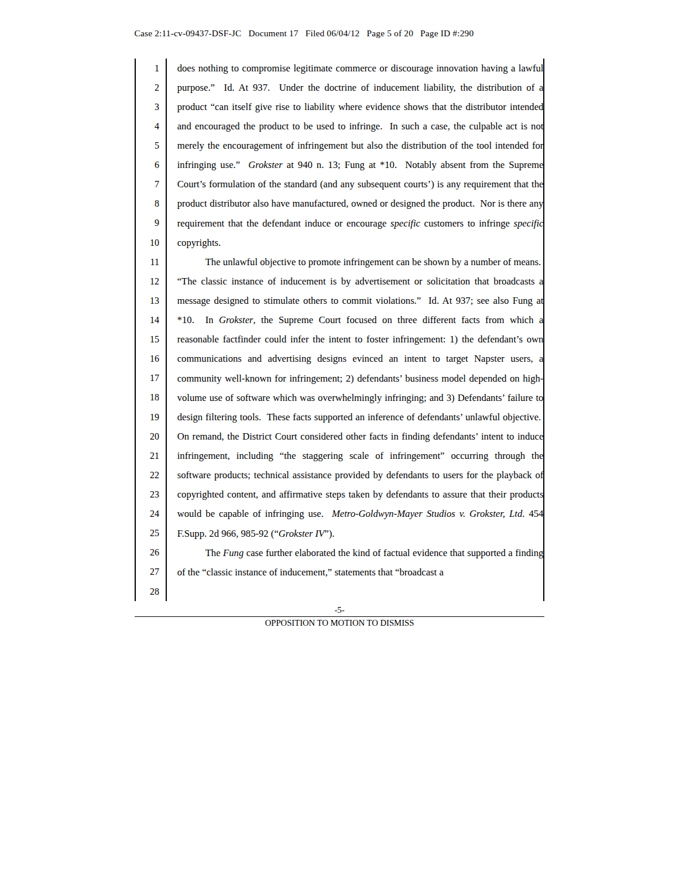Case 2:11-cv-09437-DSF-JC Document 17 Filed 06/04/12 Page 5 of 20 Page ID #:290
1
2
3
4
5
6
7
8
9
10
11
12
13
14
15
16
17
18
19
20
21
22
23
24
25
26
27
28
does nothing to compromise legitimate commerce or discourage innovation having a lawful purpose.” Id. At 937. Under the doctrine of inducement liability, the distribution of a product “can itself give rise to liability where evidence shows that the distributor intended and encouraged the product to be used to infringe. In such a case, the culpable act is not merely the encouragement of infringement but also the distribution of the tool intended for infringing use.” Grokster at 940 n. 13; Fung at *10. Notably absent from the Supreme Court’s formulation of the standard (and any subsequent courts’) is any requirement that the product distributor also have manufactured, owned or designed the product. Nor is there any requirement that the defendant induce or encourage specific customers to infringe specific copyrights.
The unlawful objective to promote infringement can be shown by a number of means. “The classic instance of inducement is by advertisement or solicitation that broadcasts a message designed to stimulate others to commit violations.” Id. At 937; see also Fung at *10. In Grokster, the Supreme Court focused on three different facts from which a reasonable factfinder could infer the intent to foster infringement: 1) the defendant’s own communications and advertising designs evinced an intent to target Napster users, a community well-known for infringement; 2) defendants’ business model depended on high-volume use of software which was overwhelmingly infringing; and 3) Defendants’ failure to design filtering tools. These facts supported an inference of defendants’ unlawful objective. On remand, the District Court considered other facts in finding defendants’ intent to induce infringement, including “the staggering scale of infringement” occurring through the software products; technical assistance provided by defendants to users for the playback of copyrighted content, and affirmative steps taken by defendants to assure that their products would be capable of infringing use. Metro-Goldwyn-Mayer Studios v. Grokster, Ltd. 454 F.Supp. 2d 966, 985-92 (“Grokster IV”).
The Fung case further elaborated the kind of factual evidence that supported a finding of the “classic instance of inducement,” statements that “broadcast a
-5-
OPPOSITION TO MOTION TO DISMISS